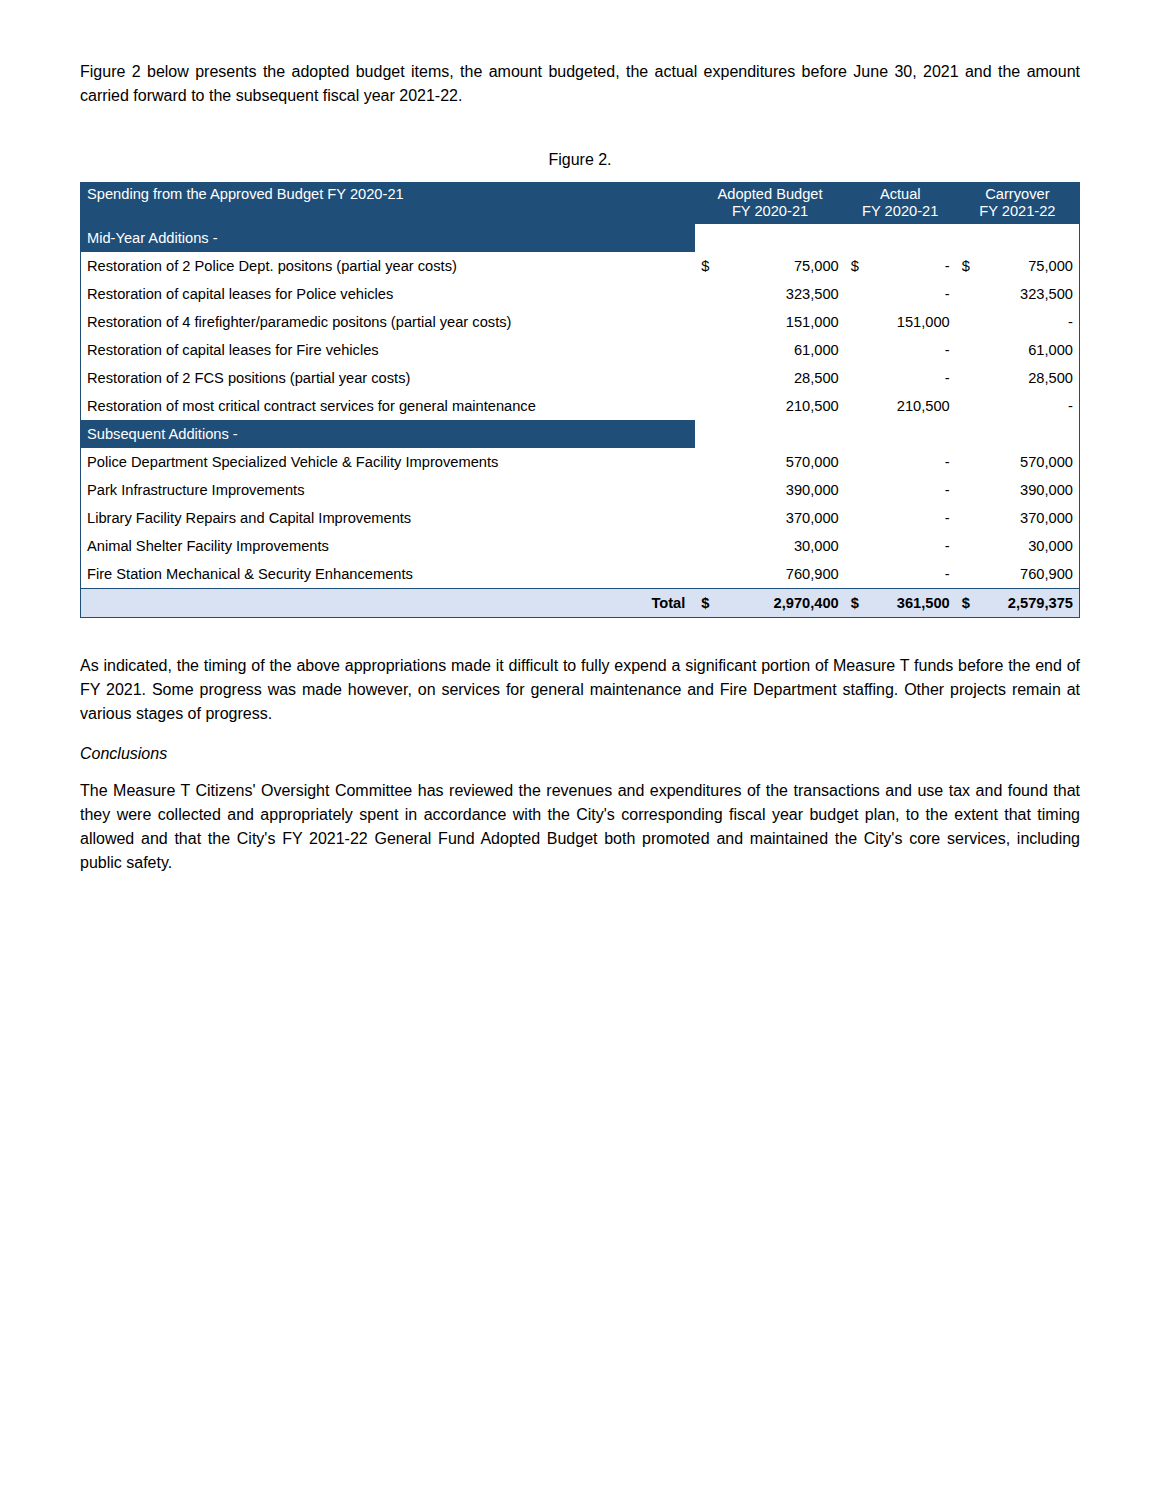Figure 2 below presents the adopted budget items, the amount budgeted, the actual expenditures before June 30, 2021 and the amount carried forward to the subsequent fiscal year 2021-22.
Figure 2.
| Spending from the Approved Budget FY 2020-21 | Adopted Budget FY 2020-21 | Actual FY 2020-21 | Carryover FY 2021-22 |
| --- | --- | --- | --- |
| Mid-Year Additions - | |
| Restoration of 2 Police Dept. positons (partial year costs) | $ | 75,000 | $ | - | $ | 75,000 |
| Restoration of capital leases for Police vehicles | | 323,500 | | - | | 323,500 |
| Restoration of 4 firefighter/paramedic positons (partial year costs) | | 151,000 | | 151,000 | | - |
| Restoration of capital leases for Fire vehicles | | 61,000 | | - | | 61,000 |
| Restoration of 2 FCS positions (partial year costs) | | 28,500 | | - | | 28,500 |
| Restoration of most critical contract services for general maintenance | | 210,500 | | 210,500 | | - |
| Subsequent Additions - | |
| Police Department Specialized Vehicle & Facility Improvements | | 570,000 | | - | | 570,000 |
| Park Infrastructure Improvements | | 390,000 | | - | | 390,000 |
| Library Facility Repairs and Capital Improvements | | 370,000 | | - | | 370,000 |
| Animal Shelter Facility Improvements | | 30,000 | | - | | 30,000 |
| Fire Station Mechanical & Security Enhancements | | 760,900 | | - | | 760,900 |
| Total | $ | 2,970,400 | $ | 361,500 | $ | 2,579,375 |
As indicated, the timing of the above appropriations made it difficult to fully expend a significant portion of Measure T funds before the end of FY 2021. Some progress was made however, on services for general maintenance and Fire Department staffing. Other projects remain at various stages of progress.
Conclusions
The Measure T Citizens' Oversight Committee has reviewed the revenues and expenditures of the transactions and use tax and found that they were collected and appropriately spent in accordance with the City's corresponding fiscal year budget plan, to the extent that timing allowed and that the City's FY 2021-22 General Fund Adopted Budget both promoted and maintained the City's core services, including public safety.